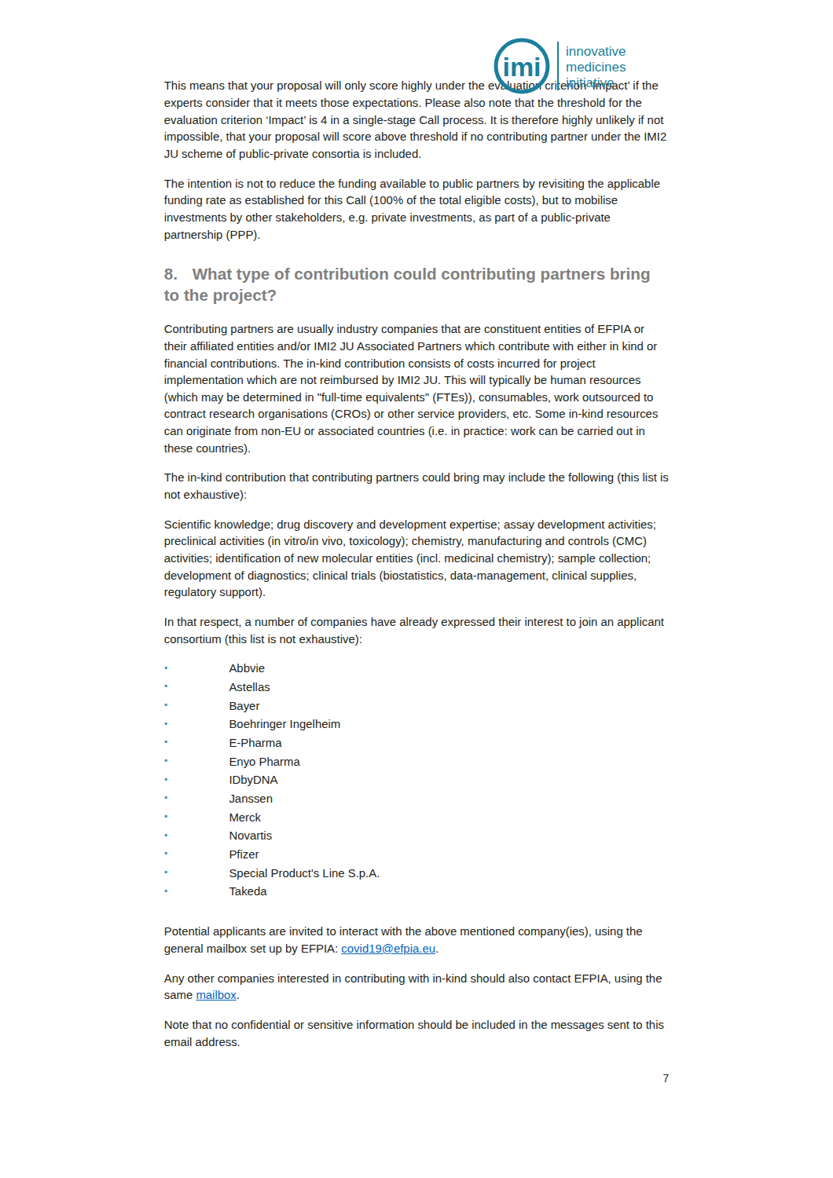imi innovative medicines initiative
This means that your proposal will only score highly under the evaluation criterion ‘Impact’ if the experts consider that it meets those expectations. Please also note that the threshold for the evaluation criterion ‘Impact’ is 4 in a single-stage Call process. It is therefore highly unlikely if not impossible, that your proposal will score above threshold if no contributing partner under the IMI2 JU scheme of public-private consortia is included.
The intention is not to reduce the funding available to public partners by revisiting the applicable funding rate as established for this Call (100% of the total eligible costs), but to mobilise investments by other stakeholders, e.g. private investments, as part of a public-private partnership (PPP).
8. What type of contribution could contributing partners bring to the project?
Contributing partners are usually industry companies that are constituent entities of EFPIA or their affiliated entities and/or IMI2 JU Associated Partners which contribute with either in kind or financial contributions. The in-kind contribution consists of costs incurred for project implementation which are not reimbursed by IMI2 JU. This will typically be human resources (which may be determined in "full-time equivalents" (FTEs)), consumables, work outsourced to contract research organisations (CROs) or other service providers, etc. Some in-kind resources can originate from non-EU or associated countries (i.e. in practice: work can be carried out in these countries).
The in-kind contribution that contributing partners could bring may include the following (this list is not exhaustive):
Scientific knowledge; drug discovery and development expertise; assay development activities; preclinical activities (in vitro/in vivo, toxicology); chemistry, manufacturing and controls (CMC) activities; identification of new molecular entities (incl. medicinal chemistry); sample collection; development of diagnostics; clinical trials (biostatistics, data-management, clinical supplies, regulatory support).
In that respect, a number of companies have already expressed their interest to join an applicant consortium (this list is not exhaustive):
Abbvie
Astellas
Bayer
Boehringer Ingelheim
E-Pharma
Enyo Pharma
IDbyDNA
Janssen
Merck
Novartis
Pfizer
Special Product's Line S.p.A.
Takeda
Potential applicants are invited to interact with the above mentioned company(ies), using the general mailbox set up by EFPIA: covid19@efpia.eu.
Any other companies interested in contributing with in-kind should also contact EFPIA, using the same mailbox.
Note that no confidential or sensitive information should be included in the messages sent to this email address.
7